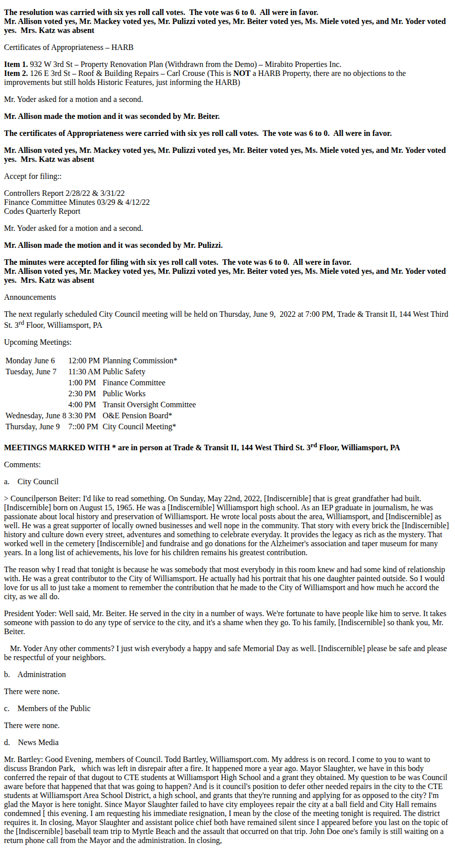The resolution was carried with six yes roll call votes. The vote was 6 to 0. All were in favor.
Mr. Allison voted yes, Mr. Mackey voted yes, Mr. Pulizzi voted yes, Mr. Beiter voted yes, Ms. Miele voted yes, and Mr. Yoder voted yes. Mrs. Katz was absent
Certificates of Appropriateness – HARB
Item 1. 932 W 3rd St – Property Renovation Plan (Withdrawn from the Demo) – Mirabito Properties Inc.
Item 2. 126 E 3rd St – Roof & Building Repairs – Carl Crouse (This is NOT a HARB Property, there are no objections to the improvements but still holds Historic Features, just informing the HARB)
Mr. Yoder asked for a motion and a second.
Mr. Allison made the motion and it was seconded by Mr. Beiter.
The certificates of Appropriateness were carried with six yes roll call votes. The vote was 6 to 0. All were in favor.
Mr. Allison voted yes, Mr. Mackey voted yes, Mr. Pulizzi voted yes, Mr. Beiter voted yes, Ms. Miele voted yes, and Mr. Yoder voted yes. Mrs. Katz was absent
Accept for filing::
Controllers Report 2/28/22 & 3/31/22
Finance Committee Minutes 03/29 & 4/12/22
Codes Quarterly Report
Mr. Yoder asked for a motion and a second.
Mr. Allison made the motion and it was seconded by Mr. Pulizzi.
The minutes were accepted for filing with six yes roll call votes. The vote was 6 to 0. All were in favor.
Mr. Allison voted yes, Mr. Mackey voted yes, Mr. Pulizzi voted yes, Mr. Beiter voted yes, Ms. Miele voted yes, and Mr. Yoder voted yes. Mrs. Katz was absent
Announcements
The next regularly scheduled City Council meeting will be held on Thursday, June 9, 2022 at 7:00 PM, Trade & Transit II, 144 West Third St. 3rd Floor, Williamsport, PA
Upcoming Meetings:
| Monday June 6 | 12:00 PM | Planning Commission* |
| Tuesday, June 7 | 11:30 AM | Public Safety |
| | 1:00 PM | Finance Committee |
| | 2:30 PM | Public Works |
| | 4:00 PM | Transit Oversight Committee |
| Wednesday, June 8 | 3:30 PM | O&E Pension Board* |
| Thursday, June 9 | 7::00 PM | City Council Meeting* |
MEETINGS MARKED WITH * are in person at Trade & Transit II, 144 West Third St. 3rd Floor, Williamsport, PA
Comments:
a. City Council
> Councilperson Beiter: I'd like to read something. On Sunday, May 22nd, 2022, [Indiscernible] that is great grandfather had built. [Indiscernible] born on August 15, 1965. He was a [Indiscernible] Williamsport high school. As an IEP graduate in journalism, he was passionate about local history and preservation of Williamsport. He wrote local posts about the area, Williamsport, and [Indiscernible] as well. He was a great supporter of locally owned businesses and well nope in the community. That story with every brick the [Indiscernible] history and culture down every street, adventures and something to celebrate everyday. It provides the legacy as rich as the mystery. That worked well in the cemetery [Indiscernible] and fundraise and go donations for the Alzheimer's association and taper museum for many years. In a long list of achievements, his love for his children remains his greatest contribution.
The reason why I read that tonight is because he was somebody that most everybody in this room knew and had some kind of relationship with. He was a great contributor to the City of Williamsport. He actually had his portrait that his one daughter painted outside. So I would love for us all to just take a moment to remember the contribution that he made to the City of Williamsport and how much he accord the city, as we all do.
President Yoder: Well said, Mr. Beiter. He served in the city in a number of ways. We're fortunate to have people like him to serve. It takes someone with passion to do any type of service to the city, and it's a shame when they go. To his family, [Indiscernible] so thank you, Mr. Beiter.
Mr. Yoder Any other comments? I just wish everybody a happy and safe Memorial Day as well. [Indiscernible] please be safe and please be respectful of your neighbors.
b. Administration
There were none.
c. Members of the Public
There were none.
d. News Media
Mr. Bartley: Good Evening, members of Council. Todd Bartley, Williamsport.com. My address is on record. I come to you to want to discuss Brandon Park, which was left in disrepair after a fire. It happened more a year ago. Mayor Slaughter, we have in this body conferred the repair of that dugout to CTE students at Williamsport High School and a grant they obtained. My question to be was Council aware before that happened that that was going to happen? And is it council's position to defer other needed repairs in the city to the CTE students at Williamsport Area School District, a high school, and grants that they're running and applying for as opposed to the city? I'm glad the Mayor is here tonight. Since Mayor Slaughter failed to have city employees repair the city at a ball field and City Hall remains condemned [ this evening. I am requesting his immediate resignation, I mean by the close of the meeting tonight is required. The district requires it. In closing, Mayor Slaughter and assistant police chief both have remained silent since I appeared before you last on the topic of the [Indiscernible] baseball team trip to Myrtle Beach and the assault that occurred on that trip. John Doe one's family is still waiting on a return phone call from the Mayor and the administration. In closing,